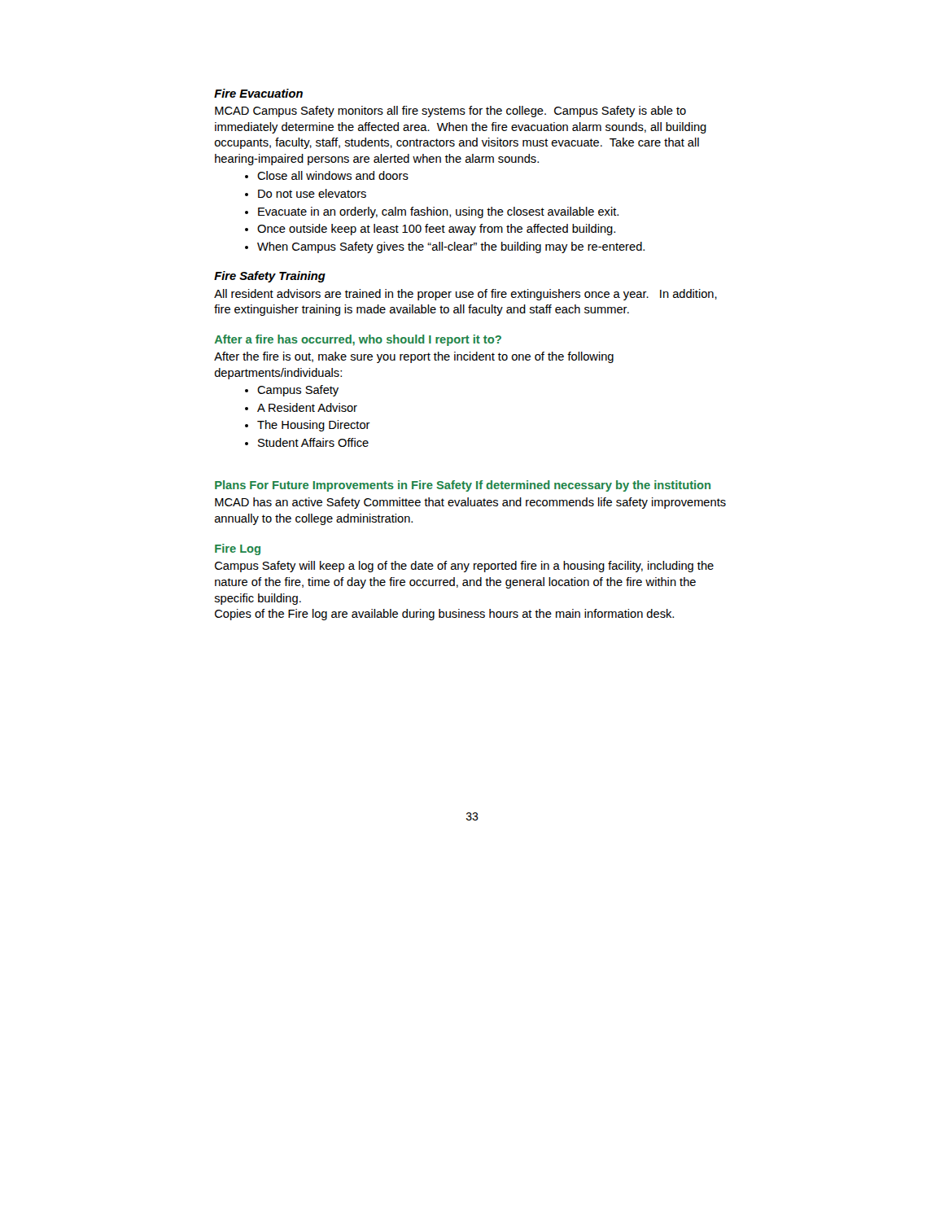Fire Evacuation
MCAD Campus Safety monitors all fire systems for the college. Campus Safety is able to immediately determine the affected area. When the fire evacuation alarm sounds, all building occupants, faculty, staff, students, contractors and visitors must evacuate. Take care that all hearing-impaired persons are alerted when the alarm sounds.
Close all windows and doors
Do not use elevators
Evacuate in an orderly, calm fashion, using the closest available exit.
Once outside keep at least 100 feet away from the affected building.
When Campus Safety gives the “all-clear” the building may be re-entered.
Fire Safety Training
All resident advisors are trained in the proper use of fire extinguishers once a year. In addition, fire extinguisher training is made available to all faculty and staff each summer.
After a fire has occurred, who should I report it to?
After the fire is out, make sure you report the incident to one of the following departments/individuals:
Campus Safety
A Resident Advisor
The Housing Director
Student Affairs Office
Plans For Future Improvements in Fire Safety If determined necessary by the institution
MCAD has an active Safety Committee that evaluates and recommends life safety improvements annually to the college administration.
Fire Log
Campus Safety will keep a log of the date of any reported fire in a housing facility, including the nature of the fire, time of day the fire occurred, and the general location of the fire within the specific building.
Copies of the Fire log are available during business hours at the main information desk.
33